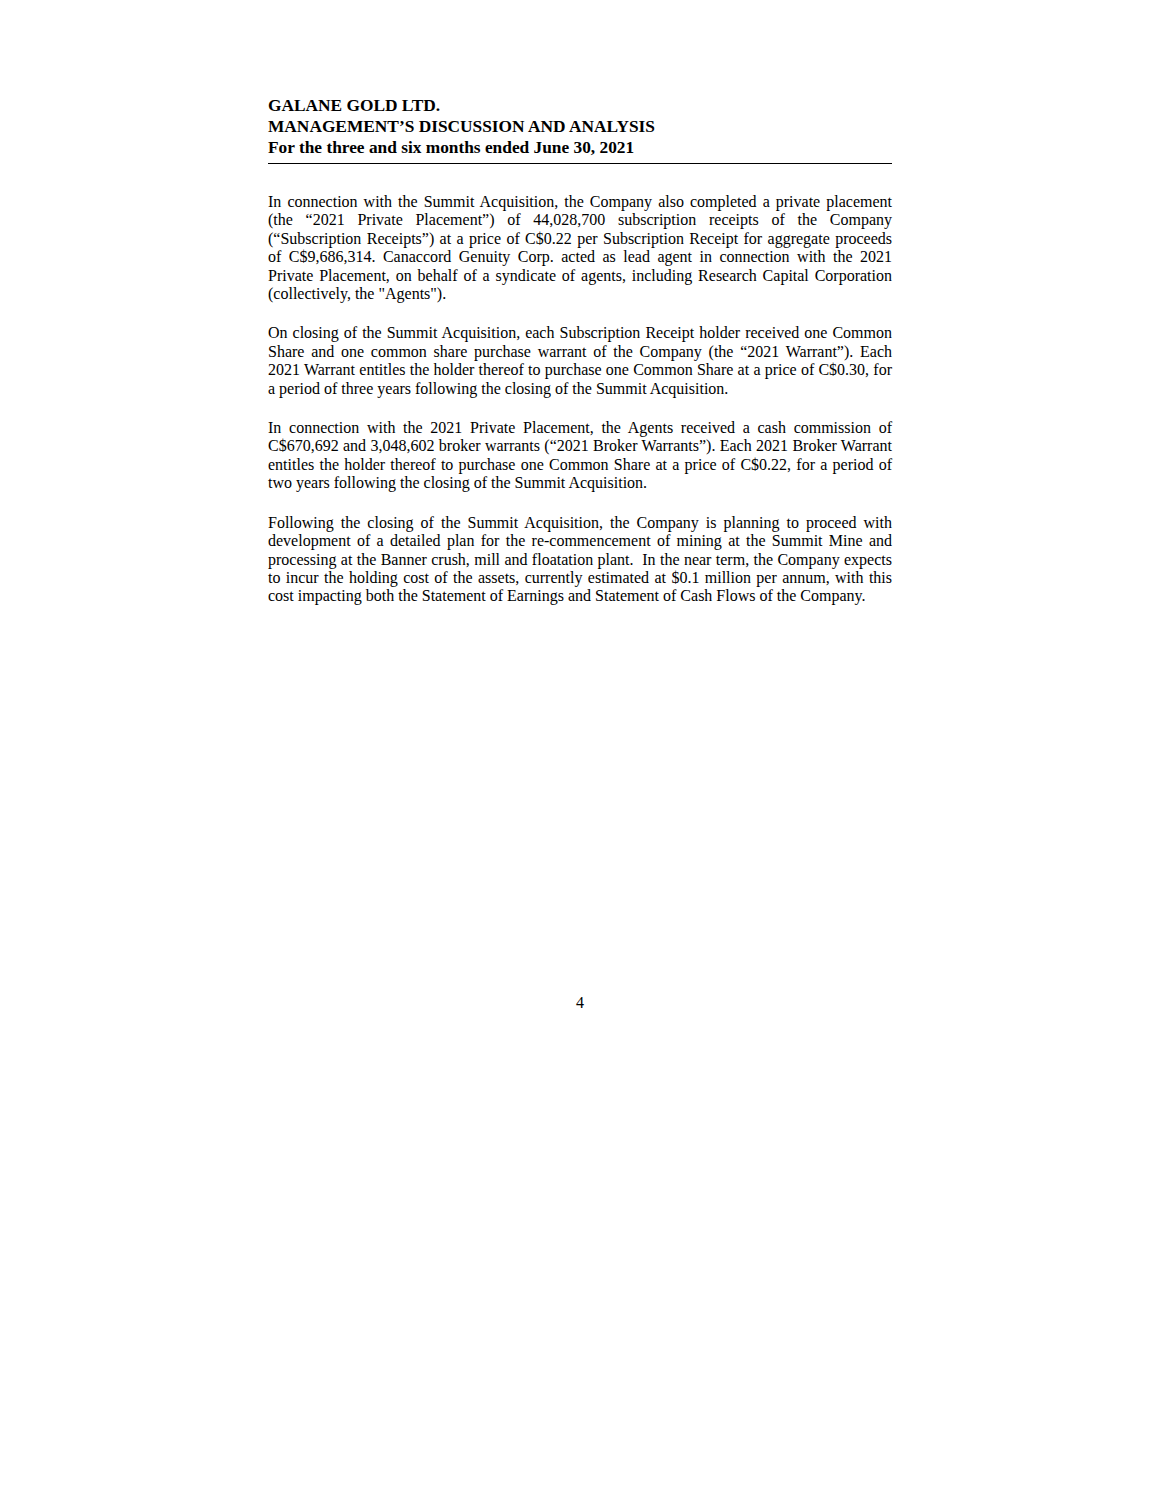GALANE GOLD LTD.
MANAGEMENT’S DISCUSSION AND ANALYSIS
For the three and six months ended June 30, 2021
In connection with the Summit Acquisition, the Company also completed a private placement (the “2021 Private Placement”) of 44,028,700 subscription receipts of the Company (“Subscription Receipts”) at a price of C$0.22 per Subscription Receipt for aggregate proceeds of C$9,686,314. Canaccord Genuity Corp. acted as lead agent in connection with the 2021 Private Placement, on behalf of a syndicate of agents, including Research Capital Corporation (collectively, the "Agents").
On closing of the Summit Acquisition, each Subscription Receipt holder received one Common Share and one common share purchase warrant of the Company (the “2021 Warrant”). Each 2021 Warrant entitles the holder thereof to purchase one Common Share at a price of C$0.30, for a period of three years following the closing of the Summit Acquisition.
In connection with the 2021 Private Placement, the Agents received a cash commission of C$670,692 and 3,048,602 broker warrants (“2021 Broker Warrants”). Each 2021 Broker Warrant entitles the holder thereof to purchase one Common Share at a price of C$0.22, for a period of two years following the closing of the Summit Acquisition.
Following the closing of the Summit Acquisition, the Company is planning to proceed with development of a detailed plan for the re-commencement of mining at the Summit Mine and processing at the Banner crush, mill and floatation plant. In the near term, the Company expects to incur the holding cost of the assets, currently estimated at $0.1 million per annum, with this cost impacting both the Statement of Earnings and Statement of Cash Flows of the Company.
4